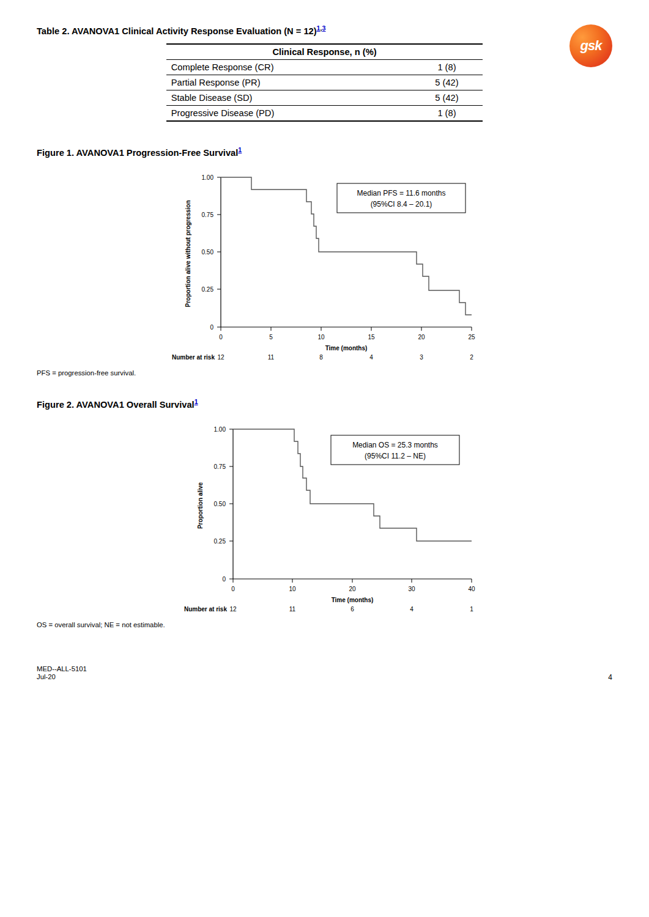gsk
Table 2. AVANOVA1 Clinical Activity Response Evaluation (N = 12)1,3
| Clinical Response, n (%) |
| --- |
| Complete Response (CR) | 1 (8) |
| Partial Response (PR) | 5 (42) |
| Stable Disease (SD) | 5 (42) |
| Progressive Disease (PD) | 1 (8) |
Figure 1. AVANOVA1 Progression-Free Survival1
1.00 0.75 0.50 0.25 0 0 5 10 15 20 25 Time (months) Proportion alive without progression Median PFS = 11.6 months (95%CI 8.4 – 20.1) Number at risk 12 11 8 4 3 2
PFS = progression-free survival.
Figure 2. AVANOVA1 Overall Survival1
1.00 0.75 0.50 0.25 0 0 10 20 30 40 Time (months) Proportion alive Median OS = 25.3 months (95%CI 11.2 – NE) Number at risk 12 11 6 4 1
OS = overall survival; NE = not estimable.
MED--ALL-5101
Jul-20
4